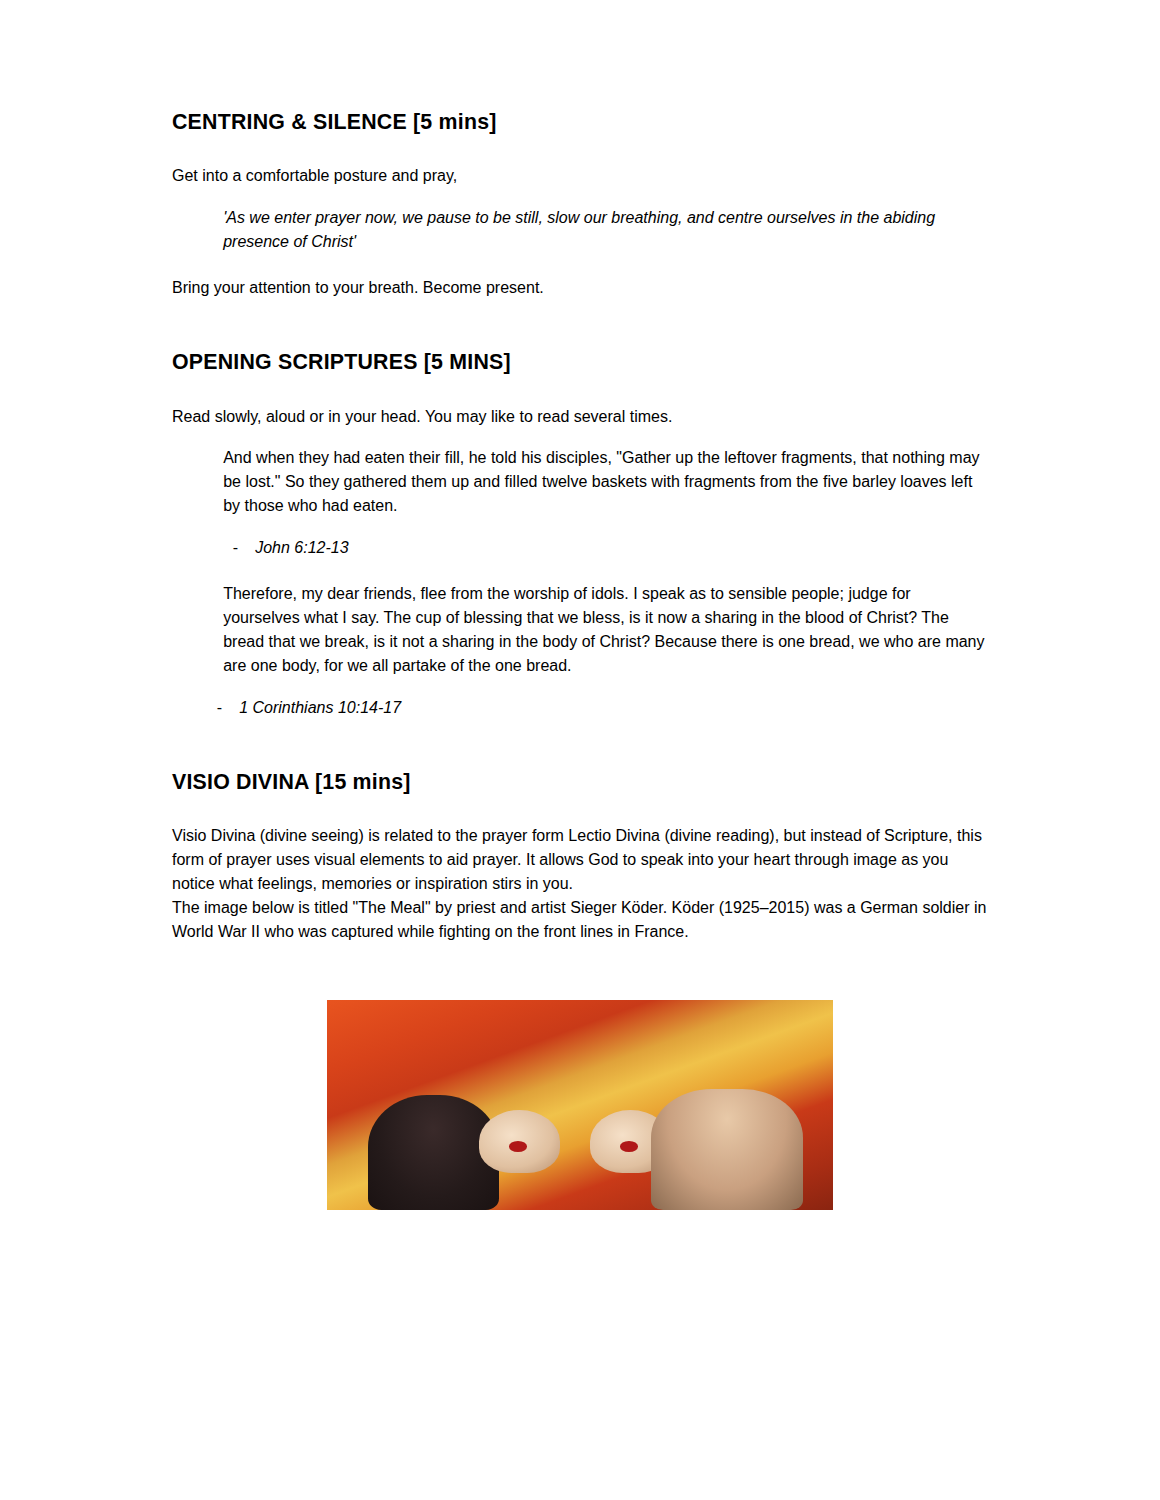CENTRING & SILENCE [5 mins]
Get into a comfortable posture and pray,
'As we enter prayer now, we pause to be still, slow our breathing, and centre ourselves in the abiding presence of Christ'
Bring your attention to your breath. Become present.
OPENING SCRIPTURES [5 MINS]
Read slowly, aloud or in your head. You may like to read several times.
And when they had eaten their fill, he told his disciples, "Gather up the leftover fragments, that nothing may be lost." So they gathered them up and filled twelve baskets with fragments from the five barley loaves left by those who had eaten.
John 6:12-13
Therefore, my dear friends, flee from the worship of idols. I speak as to sensible people; judge for yourselves what I say. The cup of blessing that we bless, is it now a sharing in the blood of Christ? The bread that we break, is it not a sharing in the body of Christ? Because there is one bread, we who are many are one body, for we all partake of the one bread.
1 Corinthians 10:14-17
VISIO DIVINA [15 mins]
Visio Divina (divine seeing) is related to the prayer form Lectio Divina (divine reading), but instead of Scripture, this form of prayer uses visual elements to aid prayer. It allows God to speak into your heart through image as you notice what feelings, memories or inspiration stirs in you.
The image below is titled "The Meal" by priest and artist Sieger Köder. Köder (1925–2015) was a German soldier in World War II who was captured while fighting on the front lines in France.